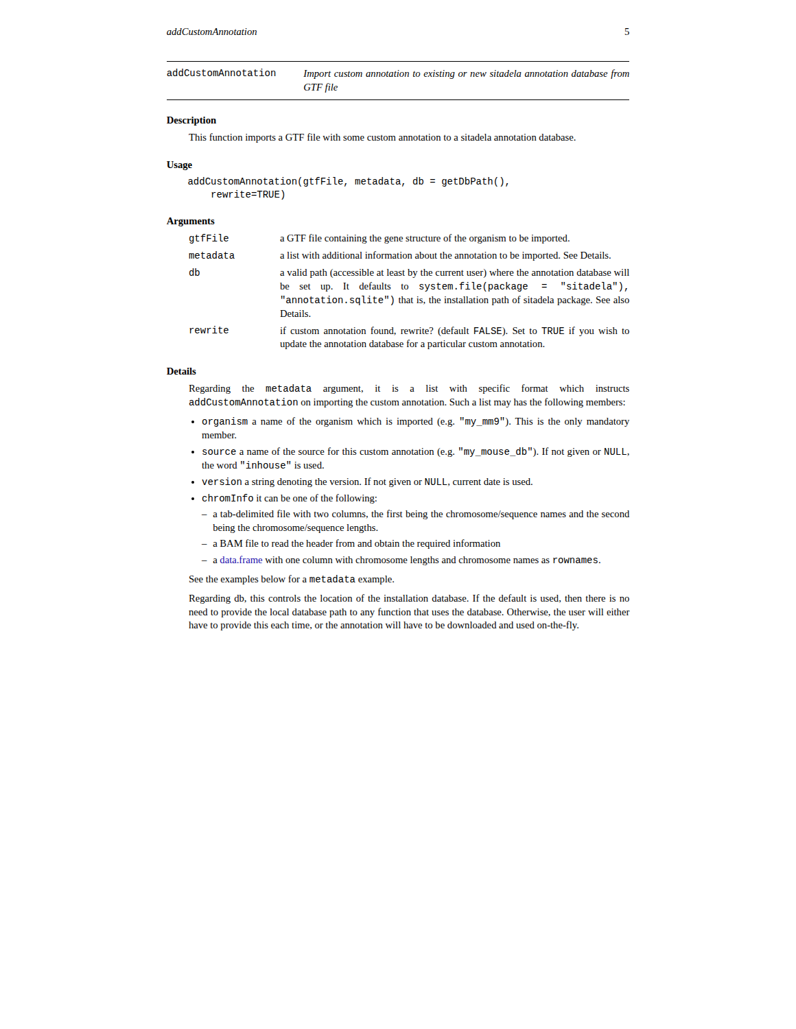addCustomAnnotation 5
addCustomAnnotation
Import custom annotation to existing or new sitadela annotation database from GTF file
Description
This function imports a GTF file with some custom annotation to a sitadela annotation database.
Usage
addCustomAnnotation(gtfFile, metadata, db = getDbPath(),
    rewrite=TRUE)
Arguments
gtfFile
a GTF file containing the gene structure of the organism to be imported.
metadata
a list with additional information about the annotation to be imported. See Details.
db
a valid path (accessible at least by the current user) where the annotation database will be set up. It defaults to system.file(package = "sitadela"), "annotation.sqlite") that is, the installation path of sitadela package. See also Details.
rewrite
if custom annotation found, rewrite? (default FALSE). Set to TRUE if you wish to update the annotation database for a particular custom annotation.
Details
Regarding the metadata argument, it is a list with specific format which instructs addCustomAnnotation on importing the custom annotation. Such a list may has the following members:
organism a name of the organism which is imported (e.g. "my_mm9"). This is the only mandatory member.
source a name of the source for this custom annotation (e.g. "my_mouse_db"). If not given or NULL, the word "inhouse" is used.
version a string denoting the version. If not given or NULL, current date is used.
chromInfo it can be one of the following:
a tab-delimited file with two columns, the first being the chromosome/sequence names and the second being the chromosome/sequence lengths.
a BAM file to read the header from and obtain the required information
a data.frame with one column with chromosome lengths and chromosome names as rownames.
See the examples below for a metadata example.
Regarding db, this controls the location of the installation database. If the default is used, then there is no need to provide the local database path to any function that uses the database. Otherwise, the user will either have to provide this each time, or the annotation will have to be downloaded and used on-the-fly.